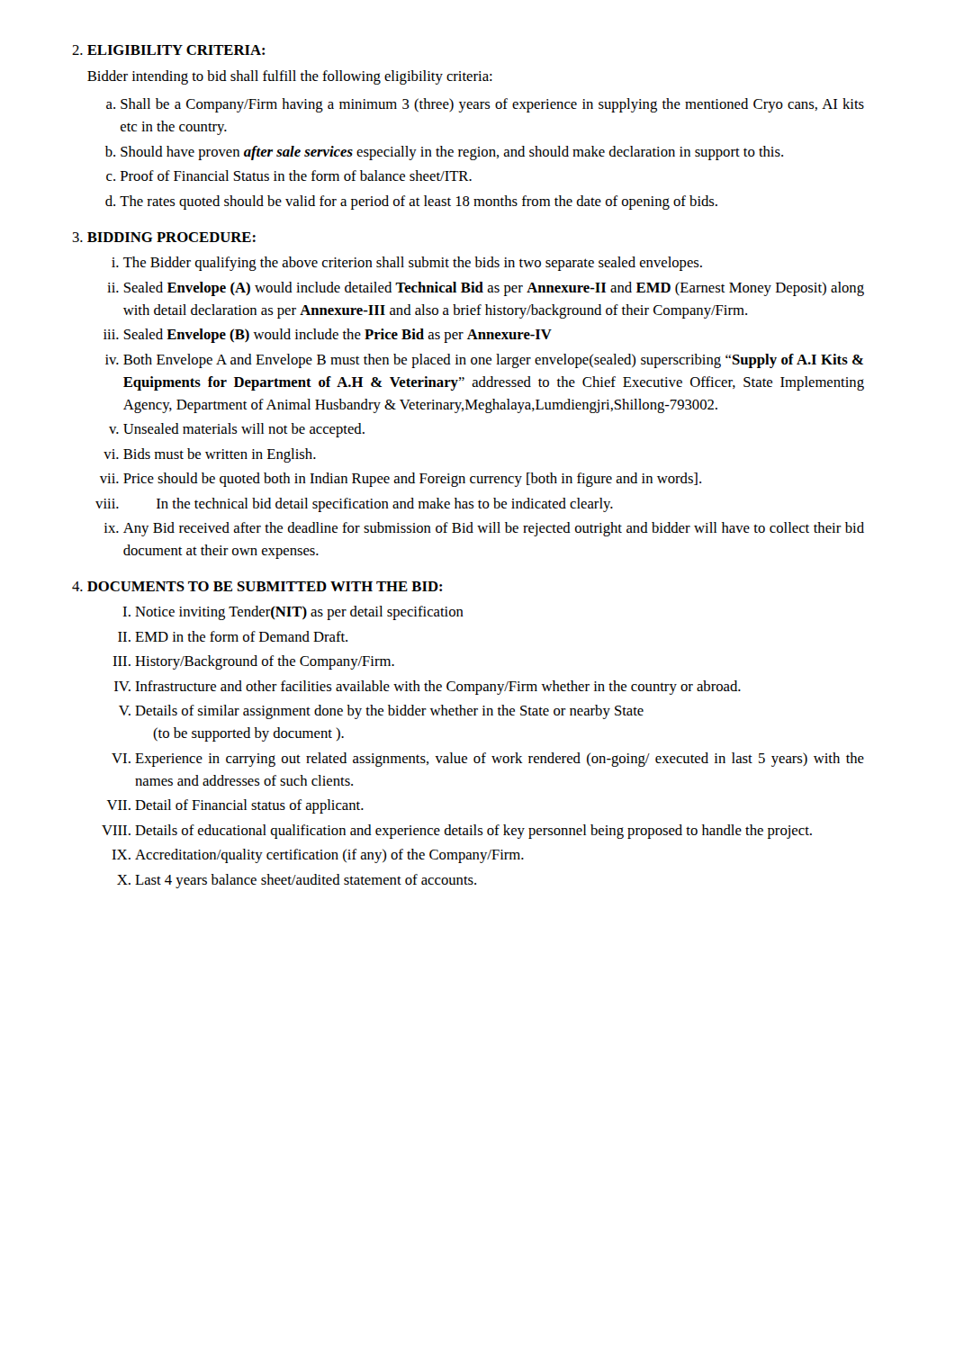Eligibility Criteria:
Bidder intending to bid shall fulfill the following eligibility criteria:
Shall be a Company/Firm having a minimum 3 (three) years of experience in supplying the mentioned Cryo cans, AI kits etc in the country.
Should have proven after sale services especially in the region, and should make declaration in support to this.
Proof of Financial Status in the form of balance sheet/ITR.
The rates quoted should be valid for a period of at least 18 months from the date of opening of bids.
Bidding Procedure:
The Bidder qualifying the above criterion shall submit the bids in two separate sealed envelopes.
Sealed Envelope (A) would include detailed Technical Bid as per Annexure-II and EMD (Earnest Money Deposit) along with detail declaration as per Annexure-III and also a brief history/background of their Company/Firm.
Sealed Envelope (B) would include the Price Bid as per Annexure-IV
Both Envelope A and Envelope B must then be placed in one larger envelope(sealed) superscribing “Supply of A.I Kits & Equipments for Department of A.H & Veterinary” addressed to the Chief Executive Officer, State Implementing Agency, Department of Animal Husbandry & Veterinary,Meghalaya,Lumdiengjri,Shillong-793002.
Unsealed materials will not be accepted.
Bids must be written in English.
Price should be quoted both in Indian Rupee and Foreign currency [both in figure and in words].
In the technical bid detail specification and make has to be indicated clearly.
Any Bid received after the deadline for submission of Bid will be rejected outright and bidder will have to collect their bid document at their own expenses.
Documents to be submitted with the bid:
Notice inviting Tender(NIT) as per detail specification
EMD in the form of Demand Draft.
History/Background of the Company/Firm.
Infrastructure and other facilities available with the Company/Firm whether in the country or abroad.
Details of similar assignment done by the bidder whether in the State or nearby State (to be supported by document ).
Experience in carrying out related assignments, value of work rendered (on-going/ executed in last 5 years) with the names and addresses of such clients.
Detail of Financial status of applicant.
Details of educational qualification and experience details of key personnel being proposed to handle the project.
Accreditation/quality certification (if any) of the Company/Firm.
Last 4 years balance sheet/audited statement of accounts.